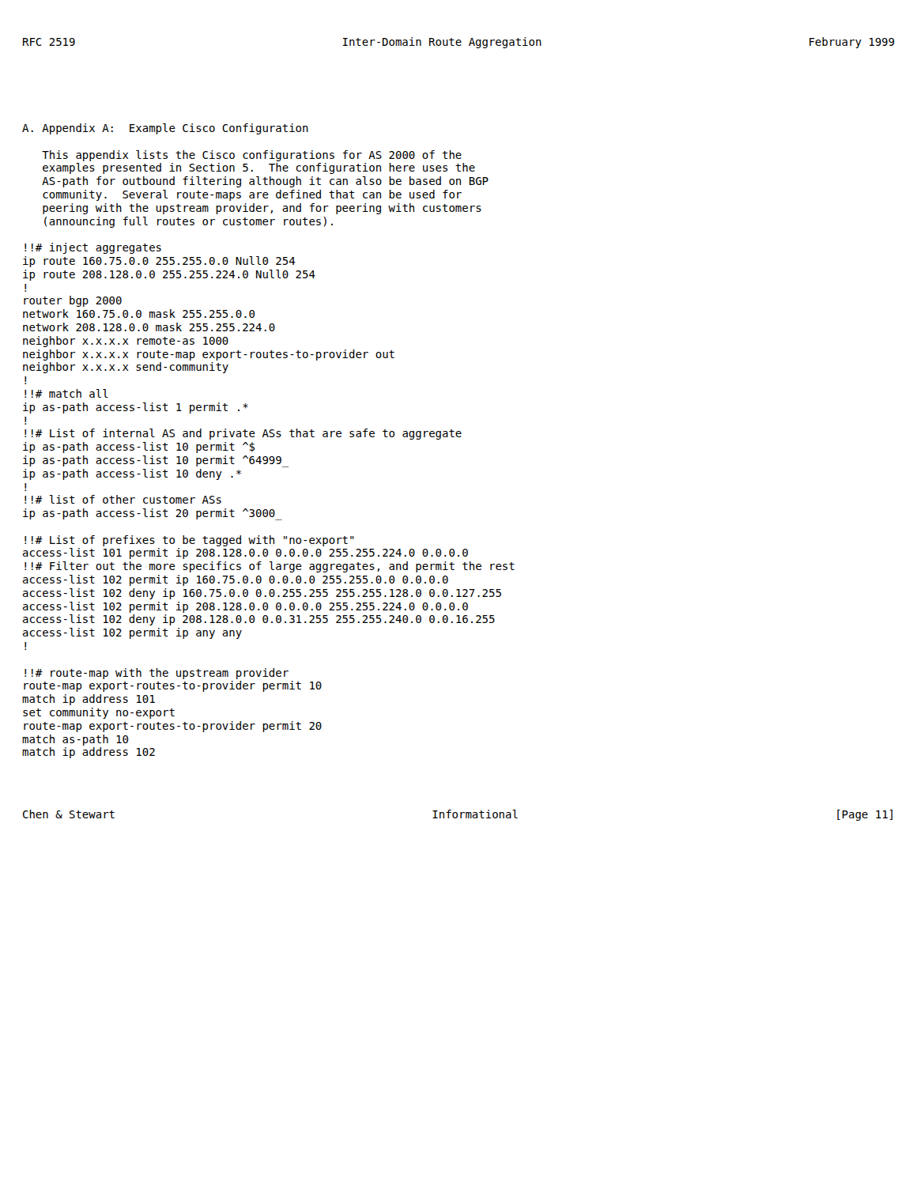RFC 2519 Inter-Domain Route Aggregation February 1999
A. Appendix A: Example Cisco Configuration This appendix lists the Cisco configurations for AS 2000 of the examples presented in Section 5. The configuration here uses the AS-path for outbound filtering although it can also be based on BGP community. Several route-maps are defined that can be used for peering with the upstream provider, and for peering with customers (announcing full routes or customer routes). !!# inject aggregates ip route 160.75.0.0 255.255.0.0 Null0 254 ip route 208.128.0.0 255.255.224.0 Null0 254 ! router bgp 2000 network 160.75.0.0 mask 255.255.0.0 network 208.128.0.0 mask 255.255.224.0 neighbor x.x.x.x remote-as 1000 neighbor x.x.x.x route-map export-routes-to-provider out neighbor x.x.x.x send-community ! !!# match all ip as-path access-list 1 permit .* ! !!# List of internal AS and private ASs that are safe to aggregate ip as-path access-list 10 permit ^$ ip as-path access-list 10 permit ^64999_ ip as-path access-list 10 deny .* ! !!# list of other customer ASs ip as-path access-list 20 permit ^3000_ !!# List of prefixes to be tagged with "no-export" access-list 101 permit ip 208.128.0.0 0.0.0.0 255.255.224.0 0.0.0.0 !!# Filter out the more specifics of large aggregates, and permit the rest access-list 102 permit ip 160.75.0.0 0.0.0.0 255.255.0.0 0.0.0.0 access-list 102 deny ip 160.75.0.0 0.0.255.255 255.255.128.0 0.0.127.255 access-list 102 permit ip 208.128.0.0 0.0.0.0 255.255.224.0 0.0.0.0 access-list 102 deny ip 208.128.0.0 0.0.31.255 255.255.240.0 0.0.16.255 access-list 102 permit ip any any ! !!# route-map with the upstream provider route-map export-routes-to-provider permit 10 match ip address 101 set community no-export route-map export-routes-to-provider permit 20 match as-path 10 match ip address 102
Chen & Stewart Informational [Page 11]